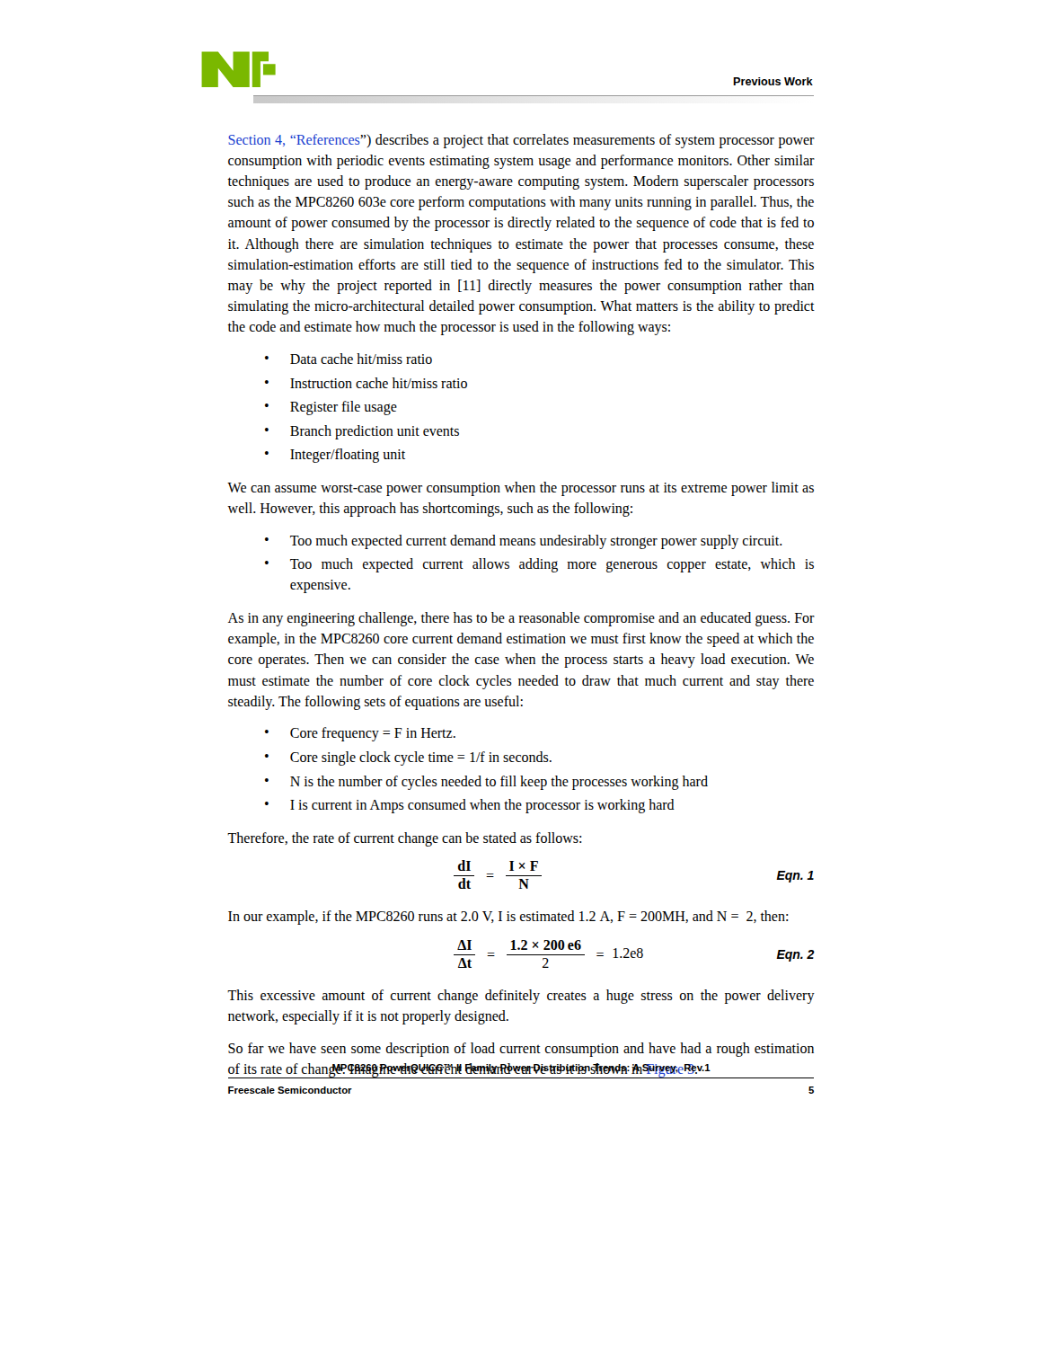Previous Work
Section 4, “References”) describes a project that correlates measurements of system processor power consumption with periodic events estimating system usage and performance monitors. Other similar techniques are used to produce an energy-aware computing system. Modern superscaler processors such as the MPC8260 603e core perform computations with many units running in parallel. Thus, the amount of power consumed by the processor is directly related to the sequence of code that is fed to it. Although there are simulation techniques to estimate the power that processes consume, these simulation-estimation efforts are still tied to the sequence of instructions fed to the simulator. This may be why the project reported in [11] directly measures the power consumption rather than simulating the micro-architectural detailed power consumption. What matters is the ability to predict the code and estimate how much the processor is used in the following ways:
Data cache hit/miss ratio
Instruction cache hit/miss ratio
Register file usage
Branch prediction unit events
Integer/floating unit
We can assume worst-case power consumption when the processor runs at its extreme power limit as well. However, this approach has shortcomings, such as the following:
Too much expected current demand means undesirably stronger power supply circuit.
Too much expected current allows adding more generous copper estate, which is expensive.
As in any engineering challenge, there has to be a reasonable compromise and an educated guess. For example, in the MPC8260 core current demand estimation we must first know the speed at which the core operates. Then we can consider the case when the process starts a heavy load execution. We must estimate the number of core clock cycles needed to draw that much current and stay there steadily. The following sets of equations are useful:
Core frequency = F in Hertz.
Core single clock cycle time = 1/f in seconds.
N is the number of cycles needed to fill keep the processes working hard
I is current in Amps consumed when the processor is working hard
Therefore, the rate of current change can be stated as follows:
dI dt = I × F N
Eqn. 1
In our example, if the MPC8260 runs at 2.0 V, I is estimated 1.2 A, F = 200MH, and N = 2, then:
ΔI Δt = 1.2 × 200 e6 2 = 1.2e8
Eqn. 2
This excessive amount of current change definitely creates a huge stress on the power delivery network, especially if it is not properly designed.
So far we have seen some description of load current consumption and have had a rough estimation of its rate of change. Imagine the current demand curve as it is shown in Figure 3.
MPC8260 PowerQUICC™ II Family Power Distribution Trends: A Survey, Rev.1
Freescale Semiconductor 5